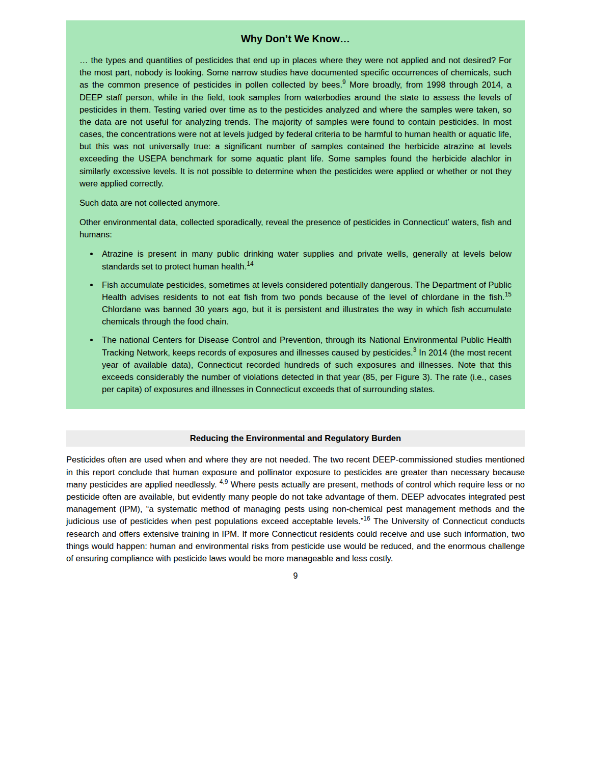Why Don’t We Know…
… the types and quantities of pesticides that end up in places where they were not applied and not desired? For the most part, nobody is looking. Some narrow studies have documented specific occurrences of chemicals, such as the common presence of pesticides in pollen collected by bees.9 More broadly, from 1998 through 2014, a DEEP staff person, while in the field, took samples from waterbodies around the state to assess the levels of pesticides in them. Testing varied over time as to the pesticides analyzed and where the samples were taken, so the data are not useful for analyzing trends. The majority of samples were found to contain pesticides. In most cases, the concentrations were not at levels judged by federal criteria to be harmful to human health or aquatic life, but this was not universally true: a significant number of samples contained the herbicide atrazine at levels exceeding the USEPA benchmark for some aquatic plant life. Some samples found the herbicide alachlor in similarly excessive levels. It is not possible to determine when the pesticides were applied or whether or not they were applied correctly.
Such data are not collected anymore.
Other environmental data, collected sporadically, reveal the presence of pesticides in Connecticut’ waters, fish and humans:
Atrazine is present in many public drinking water supplies and private wells, generally at levels below standards set to protect human health.14
Fish accumulate pesticides, sometimes at levels considered potentially dangerous. The Department of Public Health advises residents to not eat fish from two ponds because of the level of chlordane in the fish.15 Chlordane was banned 30 years ago, but it is persistent and illustrates the way in which fish accumulate chemicals through the food chain.
The national Centers for Disease Control and Prevention, through its National Environmental Public Health Tracking Network, keeps records of exposures and illnesses caused by pesticides.3 In 2014 (the most recent year of available data), Connecticut recorded hundreds of such exposures and illnesses. Note that this exceeds considerably the number of violations detected in that year (85, per Figure 3). The rate (i.e., cases per capita) of exposures and illnesses in Connecticut exceeds that of surrounding states.
Reducing the Environmental and Regulatory Burden
Pesticides often are used when and where they are not needed. The two recent DEEP-commissioned studies mentioned in this report conclude that human exposure and pollinator exposure to pesticides are greater than necessary because many pesticides are applied needlessly. 4,9 Where pests actually are present, methods of control which require less or no pesticide often are available, but evidently many people do not take advantage of them. DEEP advocates integrated pest management (IPM), “a systematic method of managing pests using non-chemical pest management methods and the judicious use of pesticides when pest populations exceed acceptable levels.”16 The University of Connecticut conducts research and offers extensive training in IPM. If more Connecticut residents could receive and use such information, two things would happen: human and environmental risks from pesticide use would be reduced, and the enormous challenge of ensuring compliance with pesticide laws would be more manageable and less costly.
9